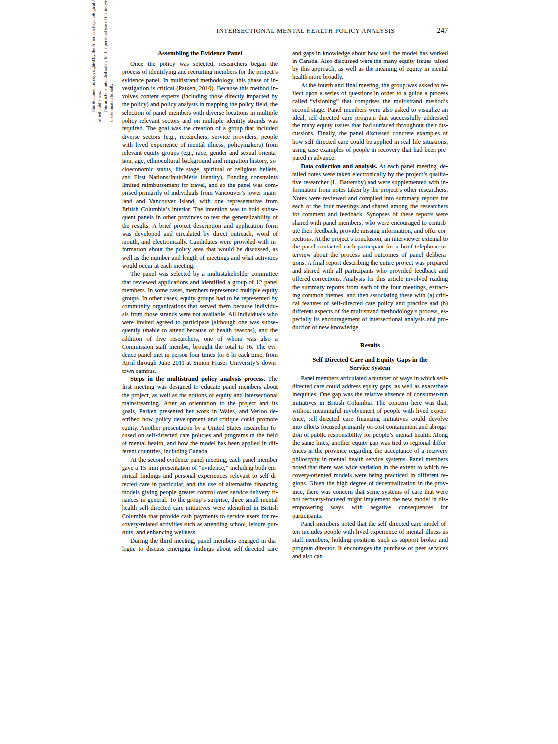INTERSECTIONAL MENTAL HEALTH POLICY ANALYSIS 247
This document is copyrighted by the American Psychological Association or one of its allied publishers.
This article is intended solely for the personal use of the individual user and is not to be disseminated broadly.
Assembling the Evidence Panel
Once the policy was selected, researchers began the process of identifying and recruiting members for the project’s evidence panel. In multistrand methodology, this phase of investigation is critical (Parken, 2010). Because this method involves content experts (including those directly impacted by the policy) and policy analysts in mapping the policy field, the selection of panel members with diverse locations in multiple policy-relevant sectors and on multiple identity strands was required. The goal was the creation of a group that included diverse sectors (e.g., researchers, service providers, people with lived experience of mental illness, policymakers) from relevant equity groups (e.g., race, gender and sexual orientation, age, ethnocultural background and migration history, socioeconomic status, life stage, spiritual or religious beliefs, and First Nations/Inuit/Métis identity). Funding constraints limited reimbursement for travel, and so the panel was comprised primarily of individuals from Vancouver’s lower mainland and Vancouver Island, with one representative from British Columbia’s interior. The intention was to hold subsequent panels in other provinces to test the generalizability of the results. A brief project description and application form was developed and circulated by direct outreach, word of mouth, and electronically. Candidates were provided with information about the policy area that would be discussed, as well as the number and length of meetings and what activities would occur at each meeting.
The panel was selected by a multistakeholder committee that reviewed applications and identified a group of 12 panel members. In some cases, members represented multiple equity groups. In other cases, equity groups had to be represented by community organizations that served them because individuals from those strands were not available. All individuals who were invited agreed to participate (although one was subsequently unable to attend because of health reasons), and the addition of five researchers, one of whom was also a Commission staff member, brought the total to 16. The evidence panel met in person four times for 6 hr each time, from April through June 2011 at Simon Fraser University’s downtown campus.
Steps in the multistrand policy analysis process. The first meeting was designed to educate panel members about the project, as well as the notions of equity and intersectional mainstreaming. After an orientation to the project and its goals, Parken presented her work in Wales, and Verloo described how policy development and critique could promote equity. Another presentation by a United States researcher focused on self-directed care policies and programs in the field of mental health, and how the model has been applied in different countries, including Canada.
At the second evidence panel meeting, each panel member gave a 15-min presentation of “evidence,” including both empirical findings and personal experiences relevant to self-directed care in particular, and the use of alternative financing models giving people greater control over service delivery finances in general. To the group’s surprise, three small mental health self-directed care initiatives were identified in British Columbia that provide cash payments to service users for recovery-related activities such as attending school, leisure pursuits, and enhancing wellness.
During the third meeting, panel members engaged in dialogue to discuss emerging findings about self-directed care and gaps in knowledge about how well the model has worked in Canada. Also discussed were the many equity issues raised by this approach, as well as the meaning of equity in mental health more broadly.
At the fourth and final meeting, the group was asked to reflect upon a series of questions in order to a guide a process called “visioning” that comprises the multistrand method’s second stage. Panel members were also asked to visualize an ideal, self-directed care program that successfully addressed the many equity issues that had surfaced throughout their discussions. Finally, the panel discussed concrete examples of how self-directed care could be applied in real-life situations, using case examples of people in recovery that had been prepared in advance.
Data collection and analysis. At each panel meeting, detailed notes were taken electronically by the project’s qualitative researcher (L. Battersby) and were supplemented with information from notes taken by the project’s other researchers. Notes were reviewed and compiled into summary reports for each of the four meetings and shared among the researchers for comment and feedback. Synopses of these reports were shared with panel members, who were encouraged to contribute their feedback, provide missing information, and offer corrections. At the project’s conclusion, an interviewer external to the panel contacted each participant for a brief telephone interview about the process and outcomes of panel deliberations. A final report describing the entire project was prepared and shared with all participants who provided feedback and offered corrections. Analysis for this article involved reading the summary reports from each of the four meetings, extracting common themes, and then associating these with (a) critical features of self-directed care policy and practice and (b) different aspects of the multistrand methodology’s process, especially its encouragement of intersectional analysis and production of new knowledge.
Results
Self-Directed Care and Equity Gaps in the
Service System
Panel members articulated a number of ways in which self-directed care could address equity gaps, as well as exacerbate inequities. One gap was the relative absence of consumer-run initiatives in British Columbia. The concern here was that, without meaningful involvement of people with lived experience, self-directed care financing initiatives could devolve into efforts focused primarily on cost containment and abrogation of public responsibility for people’s mental health. Along the same lines, another equity gap was tied to regional differences in the province regarding the acceptance of a recovery philosophy in mental health service systems. Panel members noted that there was wide variation in the extent to which recovery-oriented models were being practiced in different regions. Given the high degree of decentralization in the province, there was concern that some systems of care that were not recovery-focused might implement the new model in disempowering ways with negative consequences for participants.
Panel members noted that the self-directed care model often includes people with lived experience of mental illness as staff members, holding positions such as support broker and program director. It encourages the purchase of peer services and also can